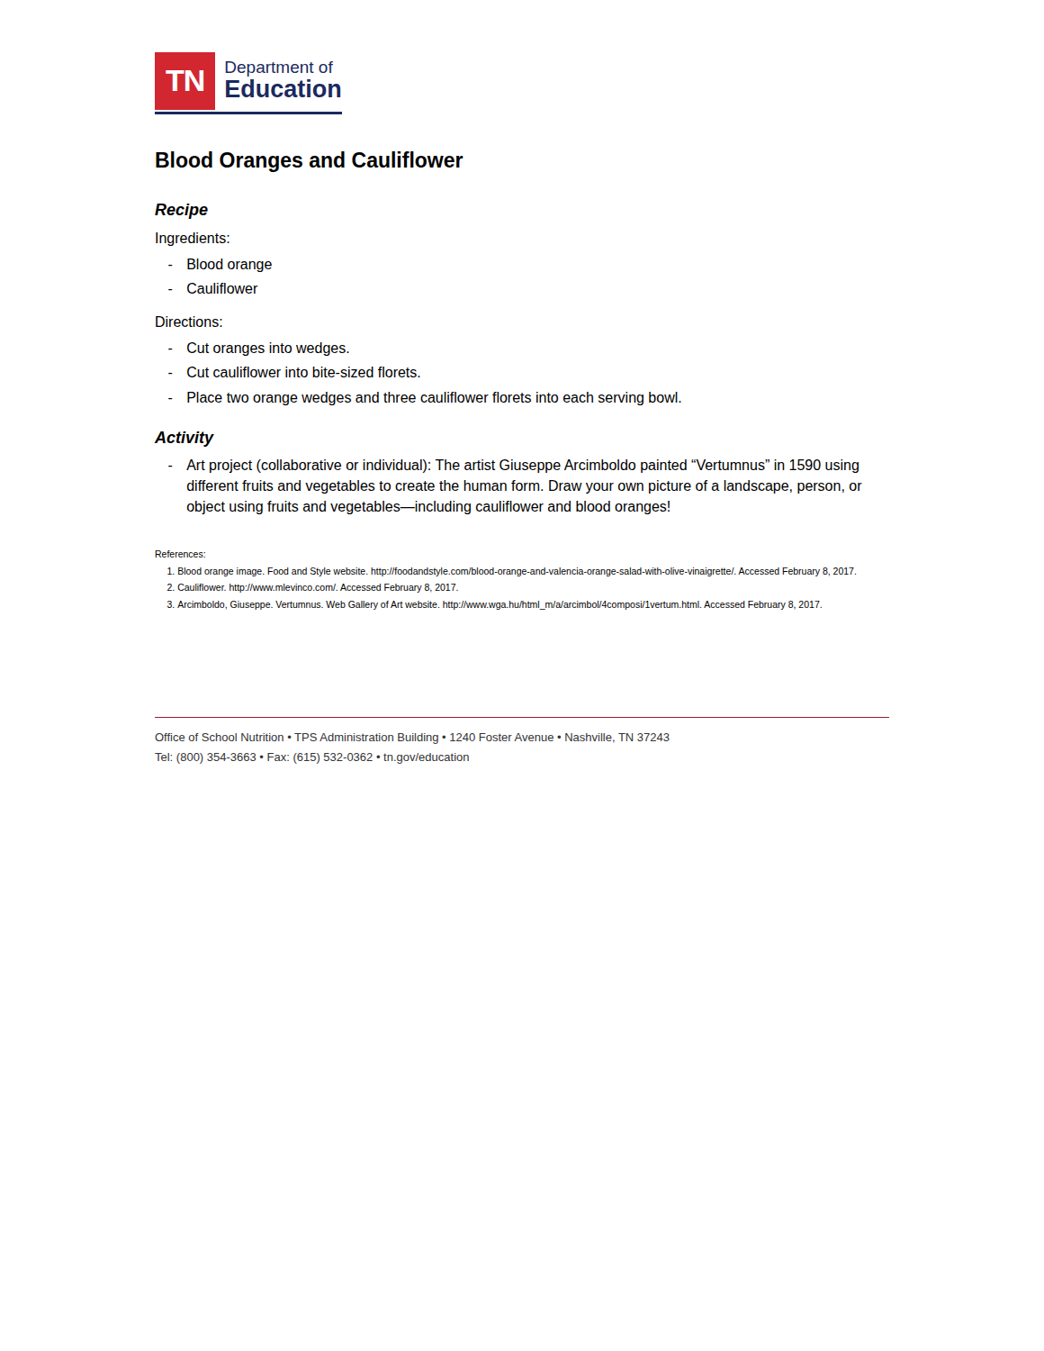TN
Department of
Education
Blood Oranges and Cauliflower
Recipe
Ingredients:
Blood orange
Cauliflower
Directions:
Cut oranges into wedges.
Cut cauliflower into bite-sized florets.
Place two orange wedges and three cauliflower florets into each serving bowl.
Activity
Art project (collaborative or individual): The artist Giuseppe Arcimboldo painted “Vertumnus” in 1590 using different fruits and vegetables to create the human form. Draw your own picture of a landscape, person, or object using fruits and vegetables—including cauliflower and blood oranges!
References:
Blood orange image. Food and Style website. http://foodandstyle.com/blood-orange-and-valencia-orange-salad-with-olive-vinaigrette/. Accessed February 8, 2017.
Cauliflower. http://www.mlevinco.com/. Accessed February 8, 2017.
Arcimboldo, Giuseppe. Vertumnus. Web Gallery of Art website. http://www.wga.hu/html_m/a/arcimbol/4composi/1vertum.html. Accessed February 8, 2017.
Office of School Nutrition • TPS Administration Building • 1240 Foster Avenue • Nashville, TN 37243
Tel: (800) 354-3663 • Fax: (615) 532-0362 • tn.gov/education